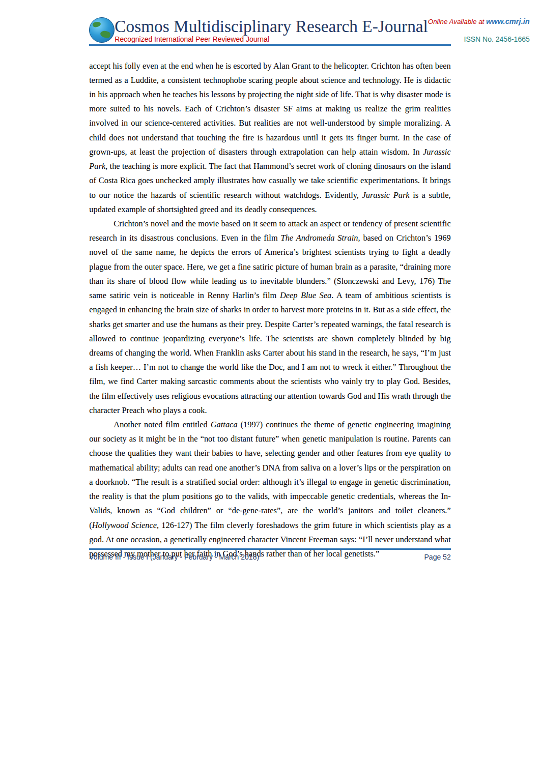| | Cosmos Multidisciplinary Research E-Journal | Online Available at www.cmrj.in |
| Recognized International Peer Reviewed Journal | ISSN No. 2456-1665 |
accept his folly even at the end when he is escorted by Alan Grant to the helicopter. Crichton has often been termed as a Luddite, a consistent technophobe scaring people about science and technology. He is didactic in his approach when he teaches his lessons by projecting the night side of life. That is why disaster mode is more suited to his novels. Each of Crichton’s disaster SF aims at making us realize the grim realities involved in our science-centered activities. But realities are not well-understood by simple moralizing. A child does not understand that touching the fire is hazardous until it gets its finger burnt. In the case of grown-ups, at least the projection of disasters through extrapolation can help attain wisdom. In Jurassic Park, the teaching is more explicit. The fact that Hammond’s secret work of cloning dinosaurs on the island of Costa Rica goes unchecked amply illustrates how casually we take scientific experimentations. It brings to our notice the hazards of scientific research without watchdogs. Evidently, Jurassic Park is a subtle, updated example of shortsighted greed and its deadly consequences.
Crichton’s novel and the movie based on it seem to attack an aspect or tendency of present scientific research in its disastrous conclusions. Even in the film The Andromeda Strain, based on Crichton’s 1969 novel of the same name, he depicts the errors of America’s brightest scientists trying to fight a deadly plague from the outer space. Here, we get a fine satiric picture of human brain as a parasite, “draining more than its share of blood flow while leading us to inevitable blunders.” (Slonczewski and Levy, 176) The same satiric vein is noticeable in Renny Harlin’s film Deep Blue Sea. A team of ambitious scientists is engaged in enhancing the brain size of sharks in order to harvest more proteins in it. But as a side effect, the sharks get smarter and use the humans as their prey. Despite Carter’s repeated warnings, the fatal research is allowed to continue jeopardizing everyone’s life. The scientists are shown completely blinded by big dreams of changing the world. When Franklin asks Carter about his stand in the research, he says, “I’m just a fish keeper… I’m not to change the world like the Doc, and I am not to wreck it either.” Throughout the film, we find Carter making sarcastic comments about the scientists who vainly try to play God. Besides, the film effectively uses religious evocations attracting our attention towards God and His wrath through the character Preach who plays a cook.
Another noted film entitled Gattaca (1997) continues the theme of genetic engineering imagining our society as it might be in the “not too distant future” when genetic manipulation is routine. Parents can choose the qualities they want their babies to have, selecting gender and other features from eye quality to mathematical ability; adults can read one another’s DNA from saliva on a lover’s lips or the perspiration on a doorknob. “The result is a stratified social order: although it’s illegal to engage in genetic discrimination, the reality is that the plum positions go to the valids, with impeccable genetic credentials, whereas the In-Valids, known as “God children” or “de-gene-rates”, are the world’s janitors and toilet cleaners.” (Hollywood Science, 126-127) The film cleverly foreshadows the grim future in which scientists play as a god. At one occasion, a genetically engineered character Vincent Freeman says: “I’ll never understand what possessed my mother to put her faith in God’s hands rather than of her local genetists.”
| Volume III - Issue I (January - February - March 2018) | Page 52 |